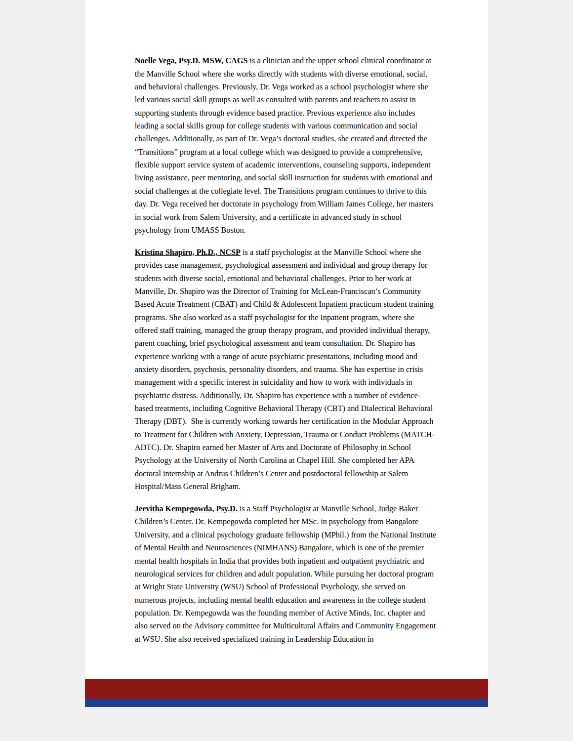Noelle Vega, Psy.D. MSW, CAGS is a clinician and the upper school clinical coordinator at the Manville School where she works directly with students with diverse emotional, social, and behavioral challenges. Previously, Dr. Vega worked as a school psychologist where she led various social skill groups as well as consulted with parents and teachers to assist in supporting students through evidence based practice. Previous experience also includes leading a social skills group for college students with various communication and social challenges. Additionally, as part of Dr. Vega’s doctoral studies, she created and directed the “Transitions” program at a local college which was designed to provide a comprehensive, flexible support service system of academic interventions, counseling supports, independent living assistance, peer mentoring, and social skill instruction for students with emotional and social challenges at the collegiate level. The Transitions program continues to thrive to this day. Dr. Vega received her doctorate in psychology from William James College, her masters in social work from Salem University, and a certificate in advanced study in school psychology from UMASS Boston.
Kristina Shapiro, Ph.D., NCSP is a staff psychologist at the Manville School where she provides case management, psychological assessment and individual and group therapy for students with diverse social, emotional and behavioral challenges. Prior to her work at Manville, Dr. Shapiro was the Director of Training for McLean-Franciscan’s Community Based Acute Treatment (CBAT) and Child & Adolescent Inpatient practicum student training programs. She also worked as a staff psychologist for the Inpatient program, where she offered staff training, managed the group therapy program, and provided individual therapy, parent coaching, brief psychological assessment and team consultation. Dr. Shapiro has experience working with a range of acute psychiatric presentations, including mood and anxiety disorders, psychosis, personality disorders, and trauma. She has expertise in crisis management with a specific interest in suicidality and how to work with individuals in psychiatric distress. Additionally, Dr. Shapiro has experience with a number of evidence-based treatments, including Cognitive Behavioral Therapy (CBT) and Dialectical Behavioral Therapy (DBT). She is currently working towards her certification in the Modular Approach to Treatment for Children with Anxiety, Depression, Trauma or Conduct Problems (MATCH-ADTC). Dr. Shapiro earned her Master of Arts and Doctorate of Philosophy in School Psychology at the University of North Carolina at Chapel Hill. She completed her APA doctoral internship at Andrus Children’s Center and postdoctoral fellowship at Salem Hospital/Mass General Brigham.
Jeevitha Kempegowda, Psy.D. is a Staff Psychologist at Manville School, Judge Baker Children’s Center. Dr. Kempegowda completed her MSc. in psychology from Bangalore University, and a clinical psychology graduate fellowship (MPhil.) from the National Institute of Mental Health and Neurosciences (NIMHANS) Bangalore, which is one of the premier mental health hospitals in India that provides both inpatient and outpatient psychiatric and neurological services for children and adult population. While pursuing her doctoral program at Wright State University (WSU) School of Professional Psychology, she served on numerous projects, including mental health education and awareness in the college student population. Dr. Kempegowda was the founding member of Active Minds, Inc. chapter and also served on the Advisory committee for Multicultural Affairs and Community Engagement at WSU. She also received specialized training in Leadership Education in